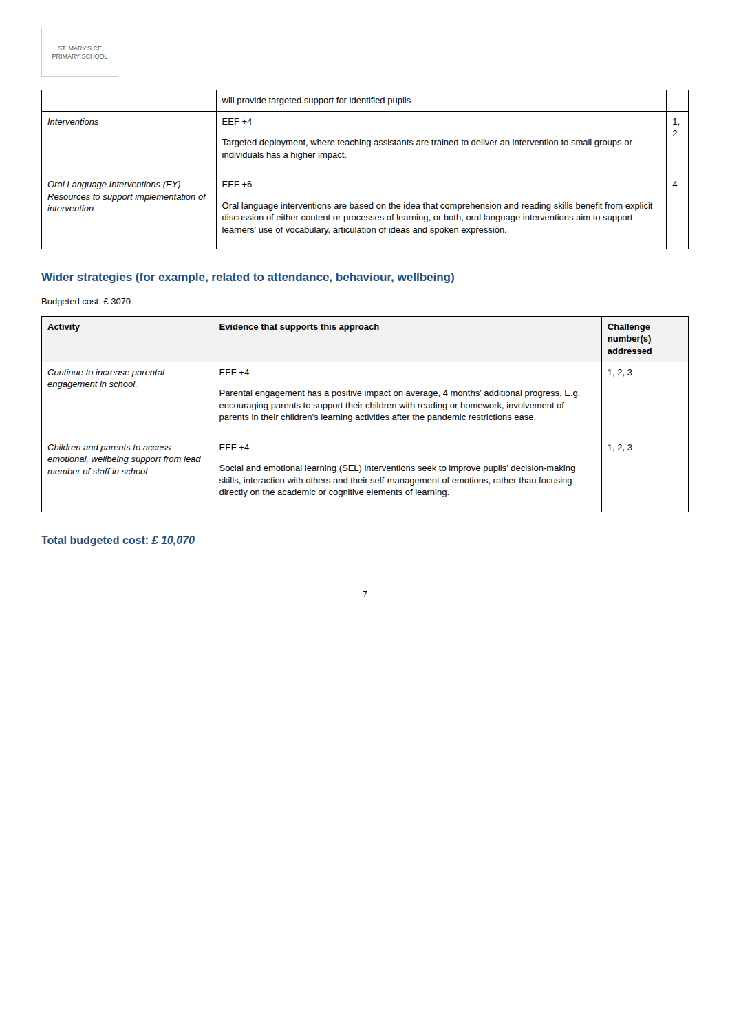ST. MARY'S CE
PRIMARY SCHOOL
| | will provide targeted support for identified pupils | |
| Interventions | EEF +4 Targeted deployment, where teaching assistants are trained to deliver an intervention to small groups or individuals has a higher impact. | 1, 2 |
| Oral Language Interventions (EY) – Resources to support implementation of intervention | EEF +6 Oral language interventions are based on the idea that comprehension and reading skills benefit from explicit discussion of either content or processes of learning, or both, oral language interventions aim to support learners' use of vocabulary, articulation of ideas and spoken expression. | 4 |
Wider strategies (for example, related to attendance, behaviour, wellbeing)
Budgeted cost: £ 3070
| Activity | Evidence that supports this approach | Challenge number(s) addressed |
| --- | --- | --- |
| Continue to increase parental engagement in school. | EEF +4 Parental engagement has a positive impact on average, 4 months' additional progress. E.g. encouraging parents to support their children with reading or homework, involvement of parents in their children's learning activities after the pandemic restrictions ease. | 1, 2, 3 |
| Children and parents to access emotional, wellbeing support from lead member of staff in school | EEF +4 Social and emotional learning (SEL) interventions seek to improve pupils' decision-making skills, interaction with others and their self-management of emotions, rather than focusing directly on the academic or cognitive elements of learning. | 1, 2, 3 |
Total budgeted cost: £ 10,070
7